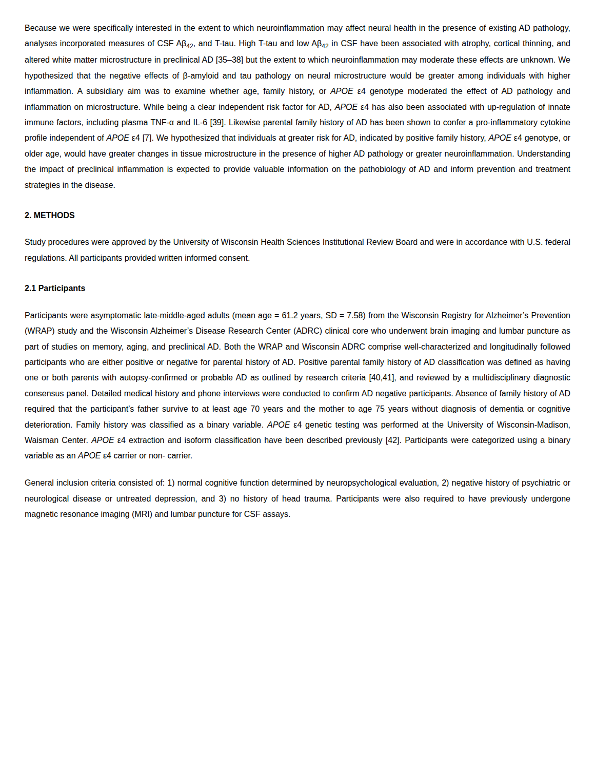Because we were specifically interested in the extent to which neuroinflammation may affect neural health in the presence of existing AD pathology, analyses incorporated measures of CSF Aβ42, and T-tau. High T-tau and low Aβ42 in CSF have been associated with atrophy, cortical thinning, and altered white matter microstructure in preclinical AD [35–38] but the extent to which neuroinflammation may moderate these effects are unknown. We hypothesized that the negative effects of β-amyloid and tau pathology on neural microstructure would be greater among individuals with higher inflammation. A subsidiary aim was to examine whether age, family history, or APOE ε4 genotype moderated the effect of AD pathology and inflammation on microstructure. While being a clear independent risk factor for AD, APOE ε4 has also been associated with up-regulation of innate immune factors, including plasma TNF-α and IL-6 [39]. Likewise parental family history of AD has been shown to confer a pro-inflammatory cytokine profile independent of APOE ε4 [7]. We hypothesized that individuals at greater risk for AD, indicated by positive family history, APOE ε4 genotype, or older age, would have greater changes in tissue microstructure in the presence of higher AD pathology or greater neuroinflammation. Understanding the impact of preclinical inflammation is expected to provide valuable information on the pathobiology of AD and inform prevention and treatment strategies in the disease.
2. METHODS
Study procedures were approved by the University of Wisconsin Health Sciences Institutional Review Board and were in accordance with U.S. federal regulations. All participants provided written informed consent.
2.1 Participants
Participants were asymptomatic late-middle-aged adults (mean age = 61.2 years, SD = 7.58) from the Wisconsin Registry for Alzheimer’s Prevention (WRAP) study and the Wisconsin Alzheimer’s Disease Research Center (ADRC) clinical core who underwent brain imaging and lumbar puncture as part of studies on memory, aging, and preclinical AD. Both the WRAP and Wisconsin ADRC comprise well-characterized and longitudinally followed participants who are either positive or negative for parental history of AD. Positive parental family history of AD classification was defined as having one or both parents with autopsy-confirmed or probable AD as outlined by research criteria [40,41], and reviewed by a multidisciplinary diagnostic consensus panel. Detailed medical history and phone interviews were conducted to confirm AD negative participants. Absence of family history of AD required that the participant’s father survive to at least age 70 years and the mother to age 75 years without diagnosis of dementia or cognitive deterioration. Family history was classified as a binary variable. APOE ε4 genetic testing was performed at the University of Wisconsin-Madison, Waisman Center. APOE ε4 extraction and isoform classification have been described previously [42]. Participants were categorized using a binary variable as an APOE ε4 carrier or non- carrier.
General inclusion criteria consisted of: 1) normal cognitive function determined by neuropsychological evaluation, 2) negative history of psychiatric or neurological disease or untreated depression, and 3) no history of head trauma. Participants were also required to have previously undergone magnetic resonance imaging (MRI) and lumbar puncture for CSF assays.